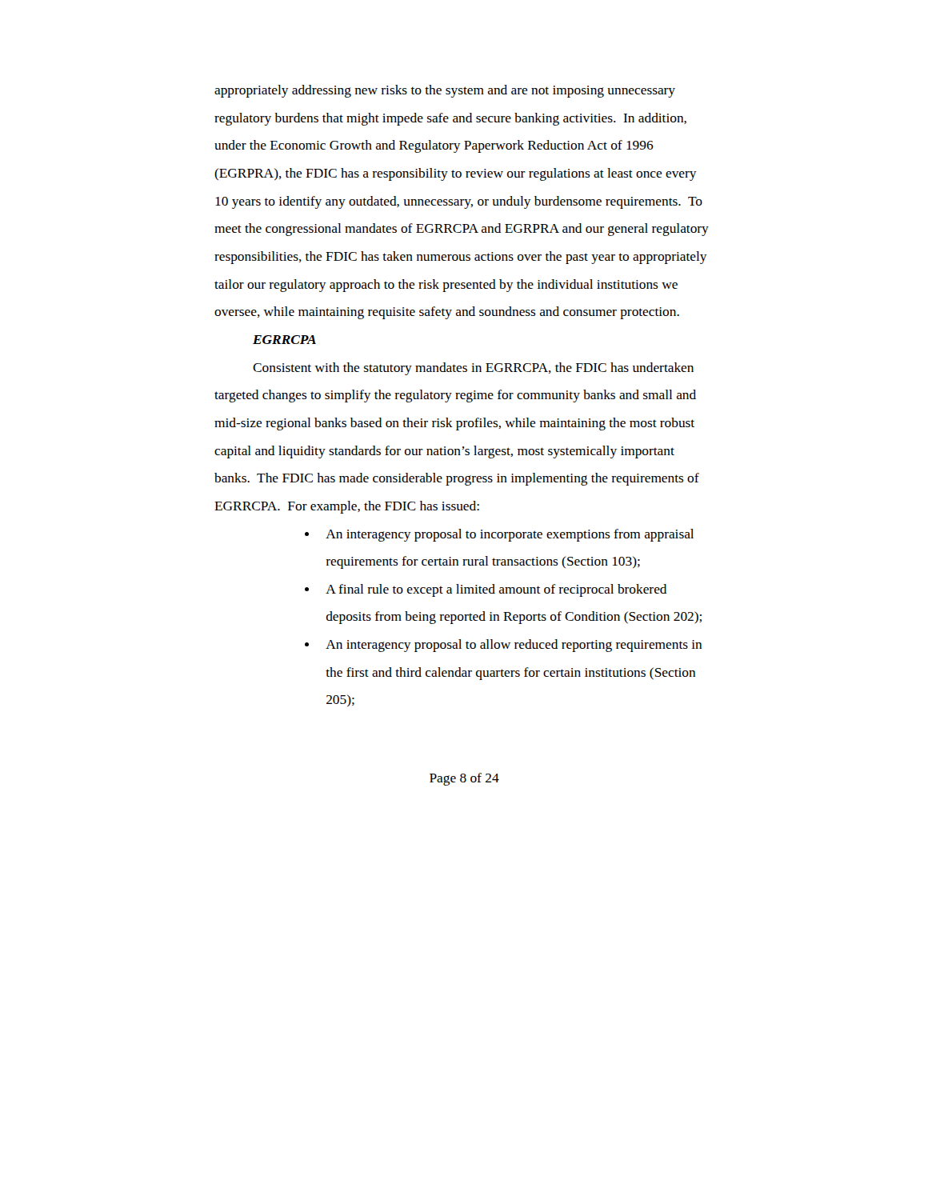appropriately addressing new risks to the system and are not imposing unnecessary regulatory burdens that might impede safe and secure banking activities. In addition, under the Economic Growth and Regulatory Paperwork Reduction Act of 1996 (EGRPRA), the FDIC has a responsibility to review our regulations at least once every 10 years to identify any outdated, unnecessary, or unduly burdensome requirements. To meet the congressional mandates of EGRRCPA and EGRPRA and our general regulatory responsibilities, the FDIC has taken numerous actions over the past year to appropriately tailor our regulatory approach to the risk presented by the individual institutions we oversee, while maintaining requisite safety and soundness and consumer protection.
EGRRCPA
Consistent with the statutory mandates in EGRRCPA, the FDIC has undertaken targeted changes to simplify the regulatory regime for community banks and small and mid-size regional banks based on their risk profiles, while maintaining the most robust capital and liquidity standards for our nation’s largest, most systemically important banks. The FDIC has made considerable progress in implementing the requirements of EGRRCPA. For example, the FDIC has issued:
An interagency proposal to incorporate exemptions from appraisal requirements for certain rural transactions (Section 103);
A final rule to except a limited amount of reciprocal brokered deposits from being reported in Reports of Condition (Section 202);
An interagency proposal to allow reduced reporting requirements in the first and third calendar quarters for certain institutions (Section 205);
Page 8 of 24